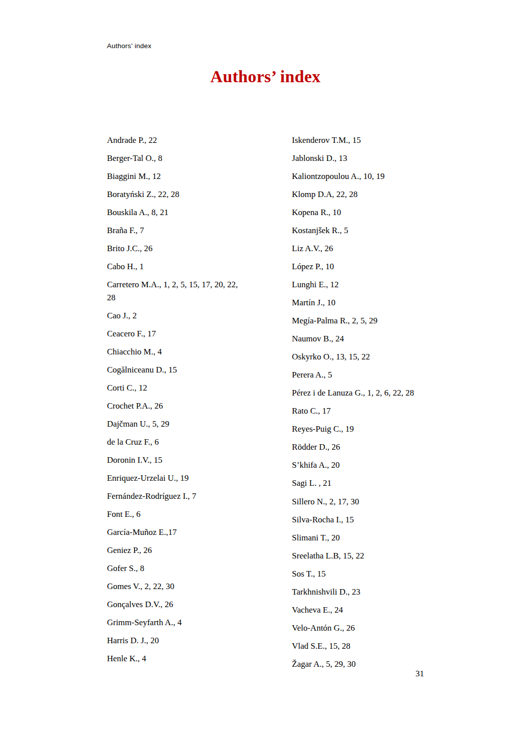Authors’ index
Authors’ index
Andrade P., 22
Berger-Tal O., 8
Biaggini M., 12
Boratyński Z., 22, 28
Bouskila A., 8, 21
Braña F., 7
Brito J.C., 26
Cabo H., 1
Carretero M.A., 1, 2, 5, 15, 17, 20, 22, 28
Cao J., 2
Ceacero F., 17
Chiacchio M., 4
Cogălniceanu D., 15
Corti C., 12
Crochet P.A., 26
Dajčman U., 5, 29
de la Cruz F., 6
Doronin I.V., 15
Enriquez-Urzelai U., 19
Fernández-Rodríguez I., 7
Font E., 6
García-Muñoz E.,17
Geniez P., 26
Gofer S., 8
Gomes V., 2, 22, 30
Gonçalves D.V., 26
Grimm-Seyfarth A., 4
Harris D. J., 20
Henle K., 4
Iskenderov T.M., 15
Jablonski D., 13
Kaliontzopoulou A., 10, 19
Klomp D.A, 22, 28
Kopena R., 10
Kostanjšek R., 5
Liz A.V., 26
López P., 10
Lunghi E., 12
Martín J., 10
Megía-Palma R., 2, 5, 29
Naumov B., 24
Oskyrko O., 13, 15, 22
Perera A., 5
Pérez i de Lanuza G., 1, 2, 6, 22, 28
Rato C., 17
Reyes-Puig C., 19
Rödder D., 26
S’khifa A., 20
Sagi L. , 21
Sillero N., 2, 17, 30
Silva-Rocha I., 15
Slimani T., 20
Sreelatha L.B, 15, 22
Sos T., 15
Tarkhnishvili D., 23
Vacheva E., 24
Velo-Antón G., 26
Vlad S.E., 15, 28
Žagar A., 5, 29, 30
31